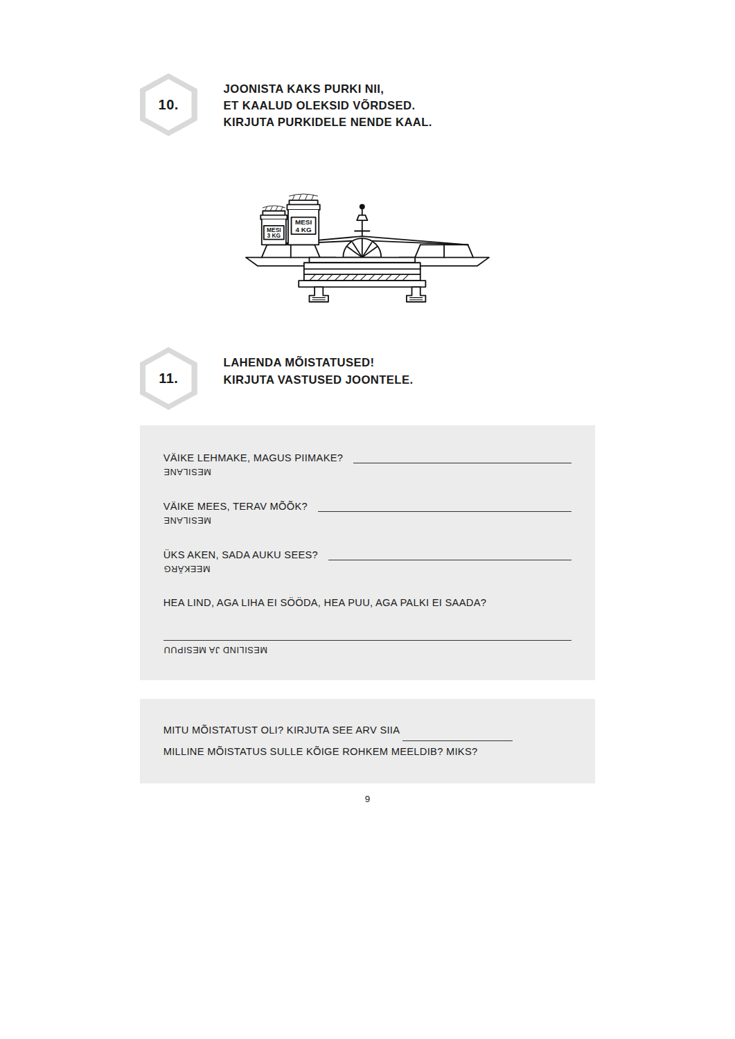10.
Joonista kaks purki nii,
et kaalud oleksid võrdsed.
Kirjuta purkidele nende kaal.
MESI 3 KG MESI 4 KG
11.
Lahenda mõistatused!
Kirjuta vastused joontele.
Väike lehmake, magus piimake?
Mesilane
Väike mees, terav mõõk?
Mesilane
Üks aken, sada auku sees?
Meekärg
Hea lind, aga liha ei sööda, hea puu, aga palki ei saada?
Mesilind ja mesipuu
Mitu mõistatust oli? Kirjuta see arv siia
Milline mõistatus sulle kõige rohkem meeldib? Miks?
9